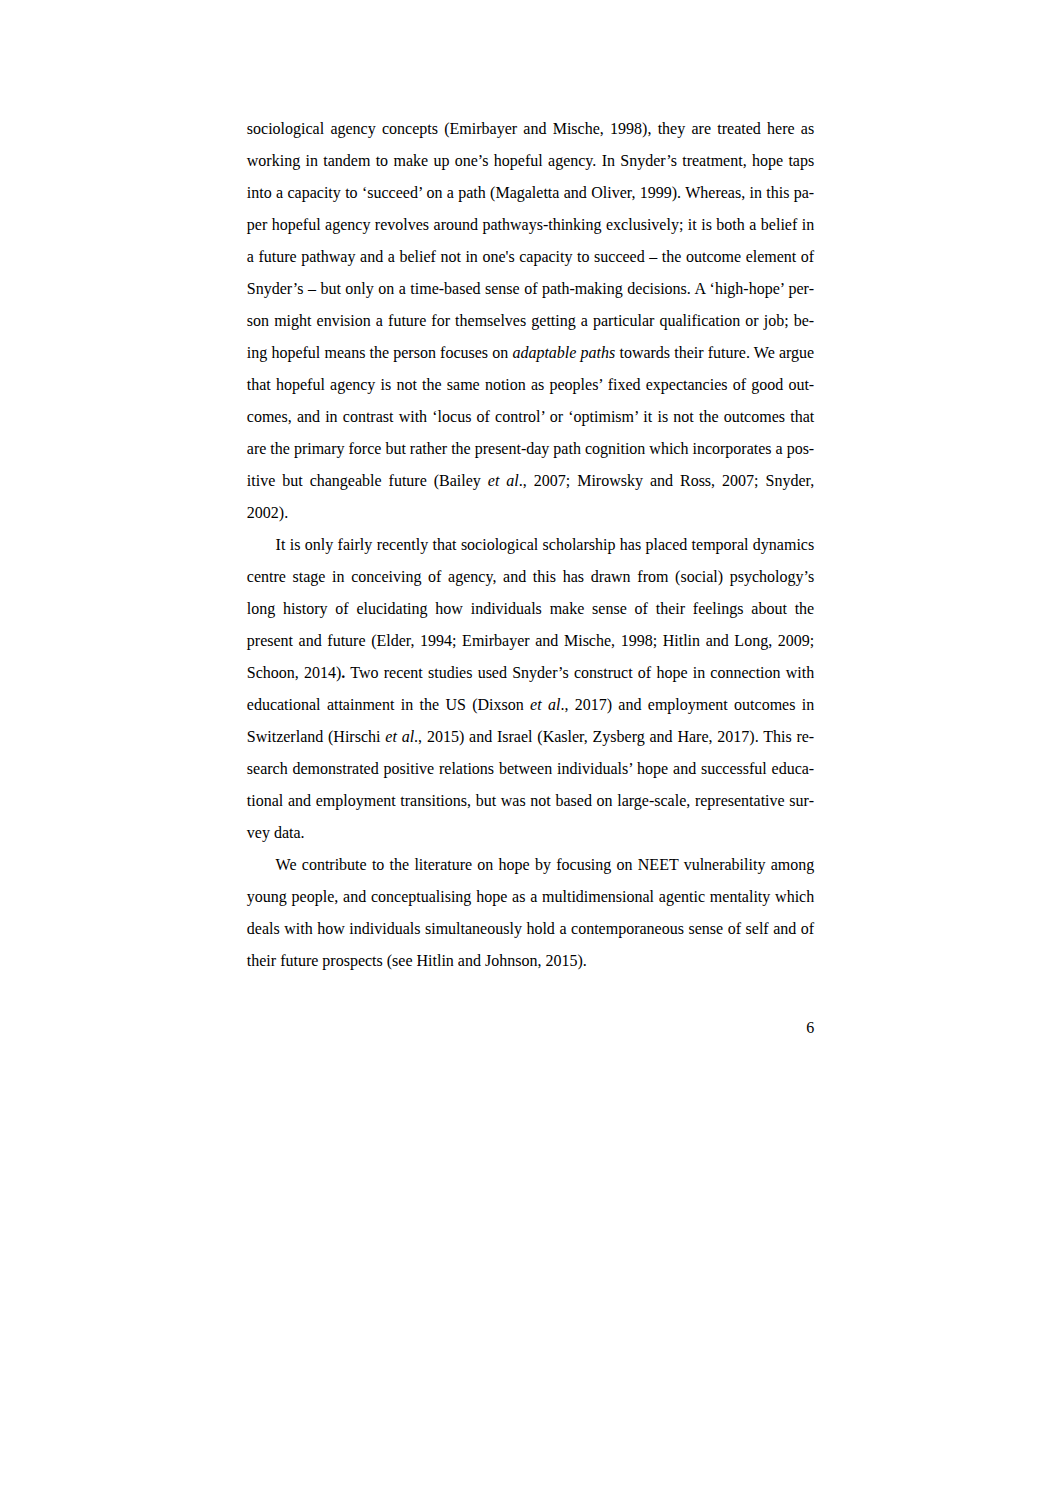sociological agency concepts (Emirbayer and Mische, 1998), they are treated here as working in tandem to make up one’s hopeful agency. In Snyder’s treatment, hope taps into a capacity to ‘succeed’ on a path (Magaletta and Oliver, 1999). Whereas, in this paper hopeful agency revolves around pathways-thinking exclusively; it is both a belief in a future pathway and a belief not in one's capacity to succeed – the outcome element of Snyder’s – but only on a time-based sense of path-making decisions. A ‘high-hope’ person might envision a future for themselves getting a particular qualification or job; being hopeful means the person focuses on adaptable paths towards their future. We argue that hopeful agency is not the same notion as peoples’ fixed expectancies of good outcomes, and in contrast with ‘locus of control’ or ‘optimism’ it is not the outcomes that are the primary force but rather the present-day path cognition which incorporates a positive but changeable future (Bailey et al., 2007; Mirowsky and Ross, 2007; Snyder, 2002).
It is only fairly recently that sociological scholarship has placed temporal dynamics centre stage in conceiving of agency, and this has drawn from (social) psychology’s long history of elucidating how individuals make sense of their feelings about the present and future (Elder, 1994; Emirbayer and Mische, 1998; Hitlin and Long, 2009; Schoon, 2014). Two recent studies used Snyder’s construct of hope in connection with educational attainment in the US (Dixson et al., 2017) and employment outcomes in Switzerland (Hirschi et al., 2015) and Israel (Kasler, Zysberg and Hare, 2017). This research demonstrated positive relations between individuals’ hope and successful educational and employment transitions, but was not based on large-scale, representative survey data.
We contribute to the literature on hope by focusing on NEET vulnerability among young people, and conceptualising hope as a multidimensional agentic mentality which deals with how individuals simultaneously hold a contemporaneous sense of self and of their future prospects (see Hitlin and Johnson, 2015).
6